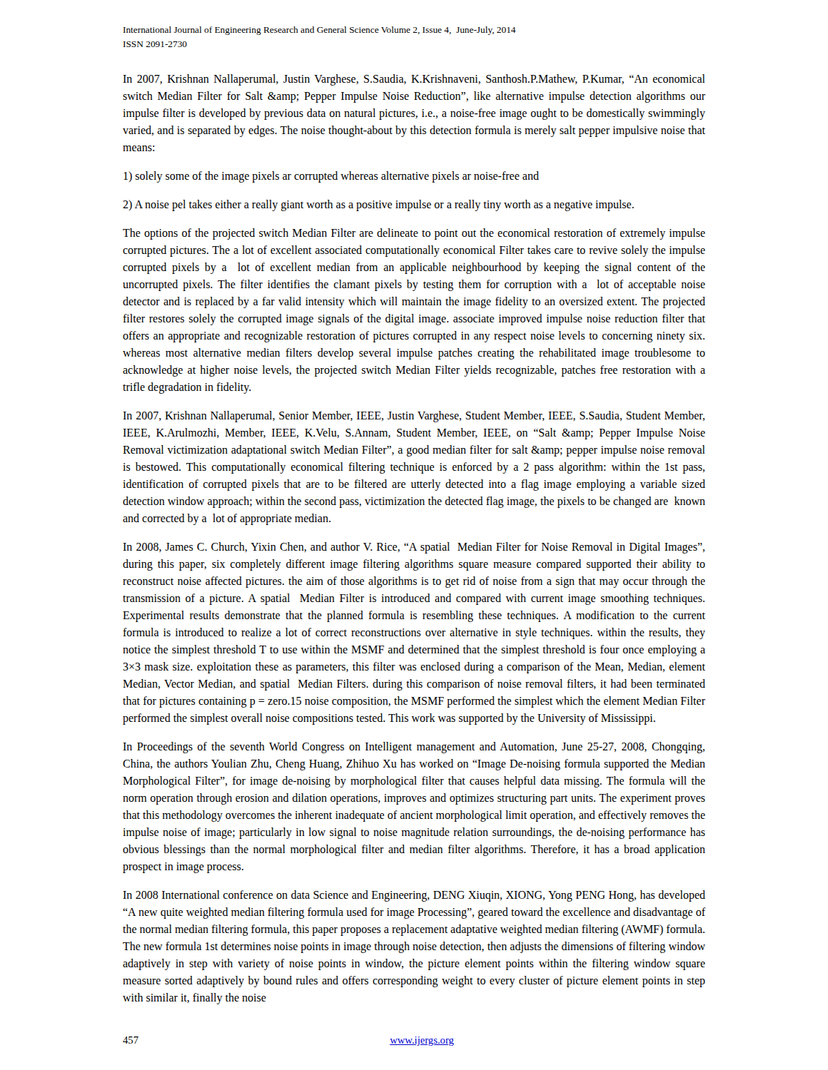International Journal of Engineering Research and General Science Volume 2, Issue 4, June-July, 2014
ISSN 2091-2730
In 2007, Krishnan Nallaperumal, Justin Varghese, S.Saudia, K.Krishnaveni, Santhosh.P.Mathew, P.Kumar, “An economical switch Median Filter for Salt &amp; Pepper Impulse Noise Reduction”, like alternative impulse detection algorithms our impulse filter is developed by previous data on natural pictures, i.e., a noise-free image ought to be domestically swimmingly varied, and is separated by edges. The noise thought-about by this detection formula is merely salt pepper impulsive noise that means:
1) solely some of the image pixels ar corrupted whereas alternative pixels ar noise-free and
2) A noise pel takes either a really giant worth as a positive impulse or a really tiny worth as a negative impulse.
The options of the projected switch Median Filter are delineate to point out the economical restoration of extremely impulse corrupted pictures. The a lot of excellent associated computationally economical Filter takes care to revive solely the impulse corrupted pixels by a lot of excellent median from an applicable neighbourhood by keeping the signal content of the uncorrupted pixels. The filter identifies the clamant pixels by testing them for corruption with a lot of acceptable noise detector and is replaced by a far valid intensity which will maintain the image fidelity to an oversized extent. The projected filter restores solely the corrupted image signals of the digital image. associate improved impulse noise reduction filter that offers an appropriate and recognizable restoration of pictures corrupted in any respect noise levels to concerning ninety six. whereas most alternative median filters develop several impulse patches creating the rehabilitated image troublesome to acknowledge at higher noise levels, the projected switch Median Filter yields recognizable, patches free restoration with a trifle degradation in fidelity.
In 2007, Krishnan Nallaperumal, Senior Member, IEEE, Justin Varghese, Student Member, IEEE, S.Saudia, Student Member, IEEE, K.Arulmozhi, Member, IEEE, K.Velu, S.Annam, Student Member, IEEE, on “Salt &amp; Pepper Impulse Noise Removal victimization adaptational switch Median Filter”, a good median filter for salt &amp; pepper impulse noise removal is bestowed. This computationally economical filtering technique is enforced by a 2 pass algorithm: within the 1st pass, identification of corrupted pixels that are to be filtered are utterly detected into a flag image employing a variable sized detection window approach; within the second pass, victimization the detected flag image, the pixels to be changed are known and corrected by a lot of appropriate median.
In 2008, James C. Church, Yixin Chen, and author V. Rice, “A spatial Median Filter for Noise Removal in Digital Images”, during this paper, six completely different image filtering algorithms square measure compared supported their ability to reconstruct noise affected pictures. the aim of those algorithms is to get rid of noise from a sign that may occur through the transmission of a picture. A spatial Median Filter is introduced and compared with current image smoothing techniques. Experimental results demonstrate that the planned formula is resembling these techniques. A modification to the current formula is introduced to realize a lot of correct reconstructions over alternative in style techniques. within the results, they notice the simplest threshold T to use within the MSMF and determined that the simplest threshold is four once employing a 3×3 mask size. exploitation these as parameters, this filter was enclosed during a comparison of the Mean, Median, element Median, Vector Median, and spatial Median Filters. during this comparison of noise removal filters, it had been terminated that for pictures containing p = zero.15 noise composition, the MSMF performed the simplest which the element Median Filter performed the simplest overall noise compositions tested. This work was supported by the University of Mississippi.
In Proceedings of the seventh World Congress on Intelligent management and Automation, June 25-27, 2008, Chongqing, China, the authors Youlian Zhu, Cheng Huang, Zhihuo Xu has worked on “Image De-noising formula supported the Median Morphological Filter”, for image de-noising by morphological filter that causes helpful data missing. The formula will the norm operation through erosion and dilation operations, improves and optimizes structuring part units. The experiment proves that this methodology overcomes the inherent inadequate of ancient morphological limit operation, and effectively removes the impulse noise of image; particularly in low signal to noise magnitude relation surroundings, the de-noising performance has obvious blessings than the normal morphological filter and median filter algorithms. Therefore, it has a broad application prospect in image process.
In 2008 International conference on data Science and Engineering, DENG Xiuqin, XIONG, Yong PENG Hong, has developed “A new quite weighted median filtering formula used for image Processing”, geared toward the excellence and disadvantage of the normal median filtering formula, this paper proposes a replacement adaptative weighted median filtering (AWMF) formula. The new formula 1st determines noise points in image through noise detection, then adjusts the dimensions of filtering window adaptively in step with variety of noise points in window, the picture element points within the filtering window square measure sorted adaptively by bound rules and offers corresponding weight to every cluster of picture element points in step with similar it, finally the noise
457 www.ijergs.org